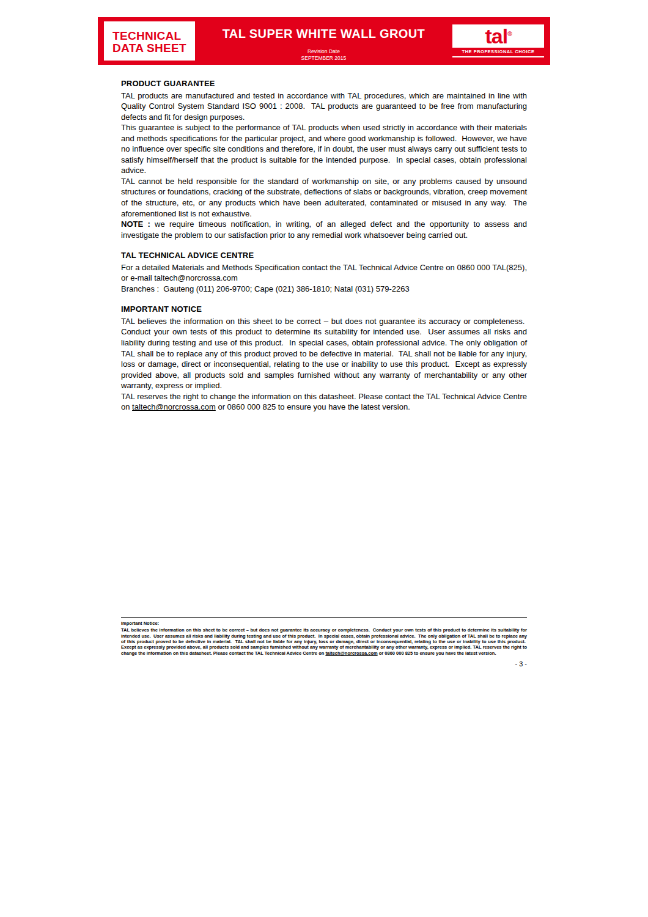TECHNICAL
DATA SHEET
TAL SUPER WHITE WALL GROUT
Revision Date
SEPTEMBER 2015
tal®
THE PROFESSIONAL CHOICE
PRODUCT GUARANTEE
TAL products are manufactured and tested in accordance with TAL procedures, which are maintained in line with Quality Control System Standard ISO 9001 : 2008. TAL products are guaranteed to be free from manufacturing defects and fit for design purposes.
This guarantee is subject to the performance of TAL products when used strictly in accordance with their materials and methods specifications for the particular project, and where good workmanship is followed. However, we have no influence over specific site conditions and therefore, if in doubt, the user must always carry out sufficient tests to satisfy himself/herself that the product is suitable for the intended purpose. In special cases, obtain professional advice.
TAL cannot be held responsible for the standard of workmanship on site, or any problems caused by unsound structures or foundations, cracking of the substrate, deflections of slabs or backgrounds, vibration, creep movement of the structure, etc, or any products which have been adulterated, contaminated or misused in any way. The aforementioned list is not exhaustive.
NOTE : we require timeous notification, in writing, of an alleged defect and the opportunity to assess and investigate the problem to our satisfaction prior to any remedial work whatsoever being carried out.
TAL TECHNICAL ADVICE CENTRE
For a detailed Materials and Methods Specification contact the TAL Technical Advice Centre on 0860 000 TAL(825), or e-mail taltech@norcrossa.com
Branches : Gauteng (011) 206-9700; Cape (021) 386-1810; Natal (031) 579-2263
IMPORTANT NOTICE
TAL believes the information on this sheet to be correct – but does not guarantee its accuracy or completeness. Conduct your own tests of this product to determine its suitability for intended use. User assumes all risks and liability during testing and use of this product. In special cases, obtain professional advice. The only obligation of TAL shall be to replace any of this product proved to be defective in material. TAL shall not be liable for any injury, loss or damage, direct or inconsequential, relating to the use or inability to use this product. Except as expressly provided above, all products sold and samples furnished without any warranty of merchantability or any other warranty, express or implied.
TAL reserves the right to change the information on this datasheet. Please contact the TAL Technical Advice Centre on taltech@norcrossa.com or 0860 000 825 to ensure you have the latest version.
Important Notice: TAL believes the information on this sheet to be correct – but does not guarantee its accuracy or completeness. Conduct your own tests of this product to determine its suitability for intended use. User assumes all risks and liability during testing and use of this product. In special cases, obtain professional advice. The only obligation of TAL shall be to replace any of this product proved to be defective in material. TAL shall not be liable for any injury, loss or damage, direct or inconsequential, relating to the use or inability to use this product. Except as expressly provided above, all products sold and samples furnished without any warranty of merchantability or any other warranty, express or implied. TAL reserves the right to change the information on this datasheet. Please contact the TAL Technical Advice Centre on taltech@norcrossa.com or 0860 000 825 to ensure you have the latest version.
- 3 -